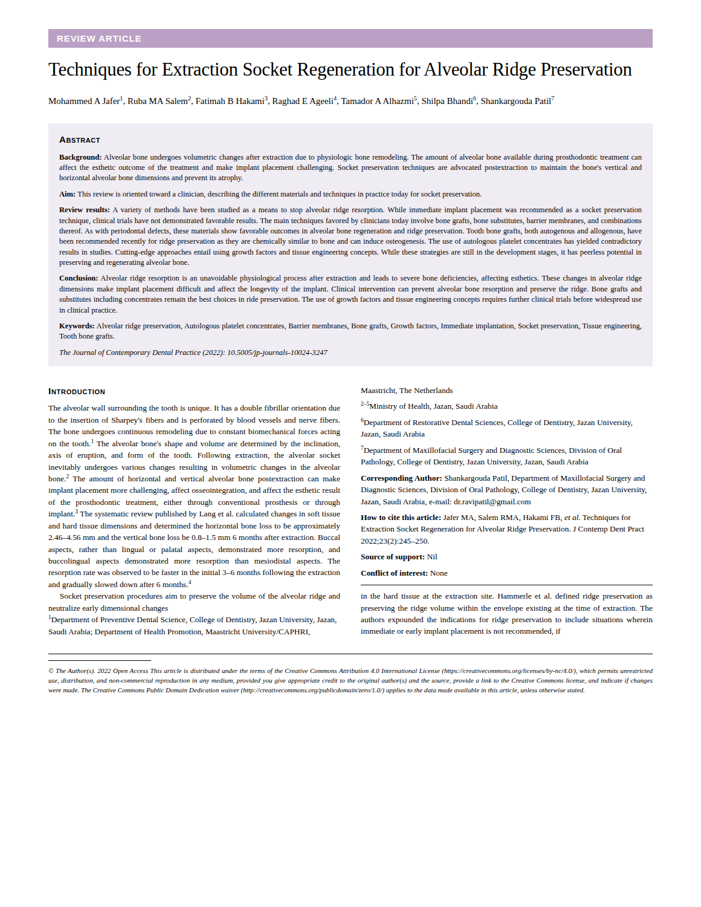REVIEW ARTICLE
Techniques for Extraction Socket Regeneration for Alveolar Ridge Preservation
Mohammed A Jafer1, Ruba MA Salem2, Fatimah B Hakami3, Raghad E Ageeli4, Tamador A Alhazmi5, Shilpa Bhandi6, Shankargouda Patil7
Abstract
Background: Alveolar bone undergoes volumetric changes after extraction due to physiologic bone remodeling. The amount of alveolar bone available during prosthodontic treatment can affect the esthetic outcome of the treatment and make implant placement challenging. Socket preservation techniques are advocated postextraction to maintain the bone's vertical and horizontal alveolar bone dimensions and prevent its atrophy.
Aim: This review is oriented toward a clinician, describing the different materials and techniques in practice today for socket preservation.
Review results: A variety of methods have been studied as a means to stop alveolar ridge resorption. While immediate implant placement was recommended as a socket preservation technique, clinical trials have not demonstrated favorable results. The main techniques favored by clinicians today involve bone grafts, bone substitutes, barrier membranes, and combinations thereof. As with periodontal defects, these materials show favorable outcomes in alveolar bone regeneration and ridge preservation. Tooth bone grafts, both autogenous and allogenous, have been recommended recently for ridge preservation as they are chemically similar to bone and can induce osteogenesis. The use of autologous platelet concentrates has yielded contradictory results in studies. Cutting-edge approaches entail using growth factors and tissue engineering concepts. While these strategies are still in the development stages, it has peerless potential in preserving and regenerating alveolar bone.
Conclusion: Alveolar ridge resorption is an unavoidable physiological process after extraction and leads to severe bone deficiencies, affecting esthetics. These changes in alveolar ridge dimensions make implant placement difficult and affect the longevity of the implant. Clinical intervention can prevent alveolar bone resorption and preserve the ridge. Bone grafts and substitutes including concentrates remain the best choices in ride preservation. The use of growth factors and tissue engineering concepts requires further clinical trials before widespread use in clinical practice.
Keywords: Alveolar ridge preservation, Autologous platelet concentrates, Barrier membranes, Bone grafts, Growth factors, Immediate implantation, Socket preservation, Tissue engineering, Tooth bone grafts.
The Journal of Contemporary Dental Practice (2022): 10.5005/jp-journals-10024-3247
Introduction
The alveolar wall surrounding the tooth is unique. It has a double fibrillar orientation due to the insertion of Sharpey's fibers and is perforated by blood vessels and nerve fibers. The bone undergoes continuous remodeling due to constant biomechanical forces acting on the tooth.1 The alveolar bone's shape and volume are determined by the inclination, axis of eruption, and form of the tooth. Following extraction, the alveolar socket inevitably undergoes various changes resulting in volumetric changes in the alveolar bone.2 The amount of horizontal and vertical alveolar bone postextraction can make implant placement more challenging, affect osseointegration, and affect the esthetic result of the prosthodontic treatment, either through conventional prosthesis or through implant.3 The systematic review published by Lang et al. calculated changes in soft tissue and hard tissue dimensions and determined the horizontal bone loss to be approximately 2.46–4.56 mm and the vertical bone loss be 0.8–1.5 mm 6 months after extraction. Buccal aspects, rather than lingual or palatal aspects, demonstrated more resorption, and buccolingual aspects demonstrated more resorption than mesiodistal aspects. The resorption rate was observed to be faster in the initial 3–6 months following the extraction and gradually slowed down after 6 months.4
Socket preservation procedures aim to preserve the volume of the alveolar ridge and neutralize early dimensional changes
1Department of Preventive Dental Science, College of Dentistry, Jazan University, Jazan, Saudi Arabia; Department of Health Promotion, Maastricht University/CAPHRI, Maastricht, The Netherlands
2–5Ministry of Health, Jazan, Saudi Arabia
6Department of Restorative Dental Sciences, College of Dentistry, Jazan University, Jazan, Saudi Arabia
7Department of Maxillofacial Surgery and Diagnostic Sciences, Division of Oral Pathology, College of Dentistry, Jazan University, Jazan, Saudi Arabia
Corresponding Author: Shankargouda Patil, Department of Maxillofacial Surgery and Diagnostic Sciences, Division of Oral Pathology, College of Dentistry, Jazan University, Jazan, Saudi Arabia, e-mail: dr.ravipatil@gmail.com
How to cite this article: Jafer MA, Salem RMA, Hakami FB, et al. Techniques for Extraction Socket Regeneration for Alveolar Ridge Preservation. J Contemp Dent Pract 2022;23(2):245–250.
Source of support: Nil
Conflict of interest: None
in the hard tissue at the extraction site. Hammerle et al. defined ridge preservation as preserving the ridge volume within the envelope existing at the time of extraction. The authors expounded the indications for ridge preservation to include situations wherein immediate or early implant placement is not recommended, if
© The Author(s). 2022 Open Access This article is distributed under the terms of the Creative Commons Attribution 4.0 International License (https://creativecommons.org/licenses/by-nc/4.0/), which permits unrestricted use, distribution, and non-commercial reproduction in any medium, provided you give appropriate credit to the original author(s) and the source, provide a link to the Creative Commons license, and indicate if changes were made. The Creative Commons Public Domain Dedication waiver (http://creativecommons.org/publicdomain/zero/1.0/) applies to the data made available in this article, unless otherwise stated.